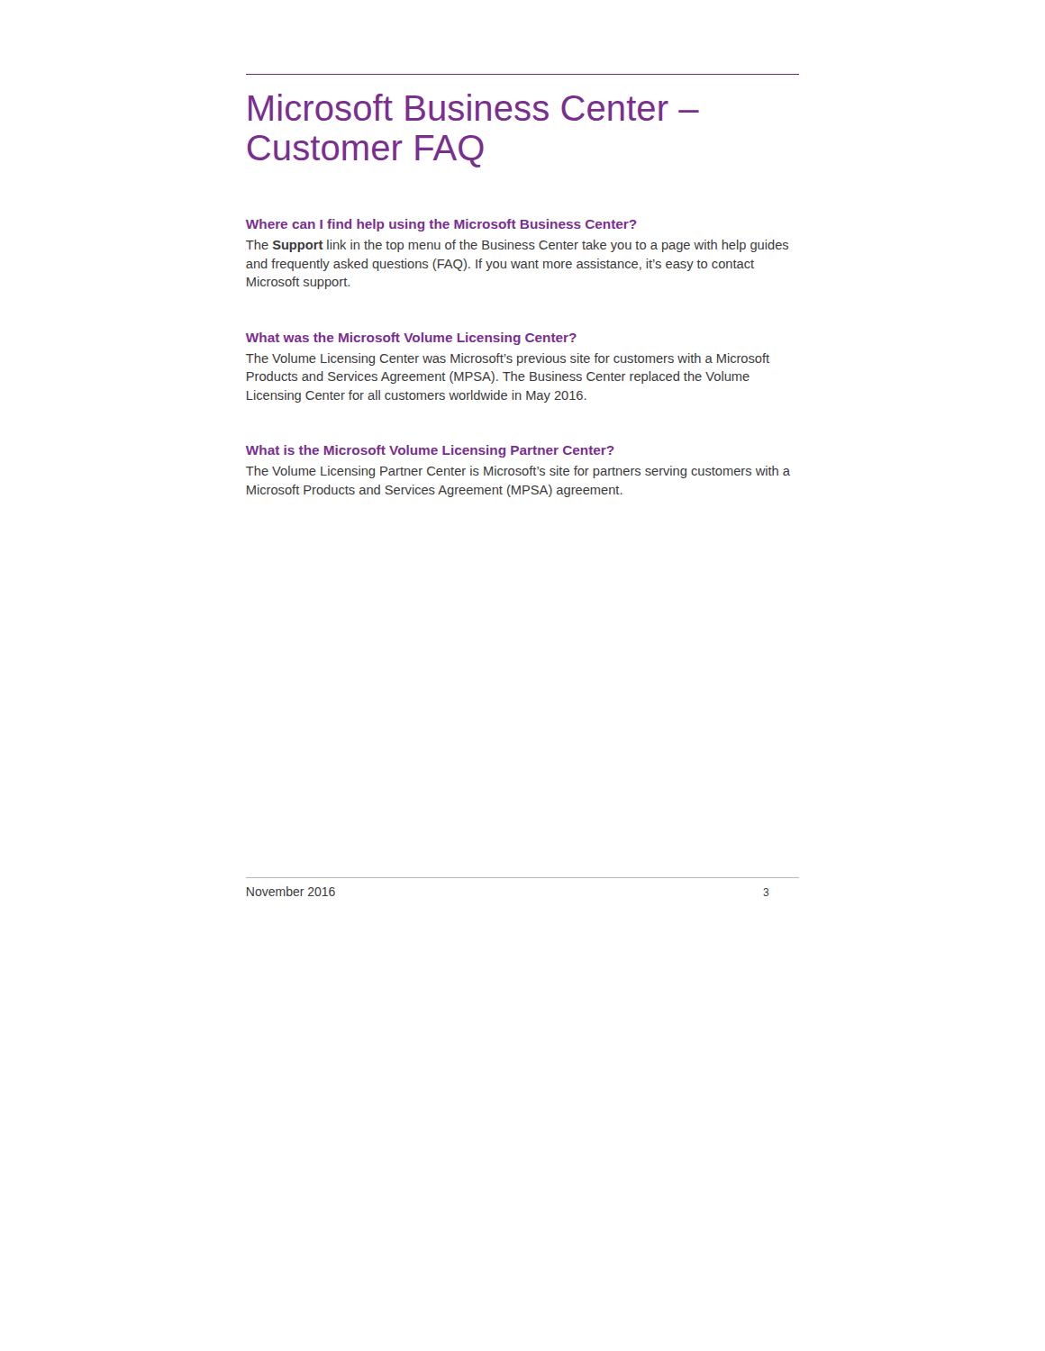Microsoft Business Center – Customer FAQ
Where can I find help using the Microsoft Business Center?
The Support link in the top menu of the Business Center take you to a page with help guides and frequently asked questions (FAQ). If you want more assistance, it’s easy to contact Microsoft support.
What was the Microsoft Volume Licensing Center?
The Volume Licensing Center was Microsoft’s previous site for customers with a Microsoft Products and Services Agreement (MPSA). The Business Center replaced the Volume Licensing Center for all customers worldwide in May 2016.
What is the Microsoft Volume Licensing Partner Center?
The Volume Licensing Partner Center is Microsoft’s site for partners serving customers with a Microsoft Products and Services Agreement (MPSA) agreement.
November 2016 3